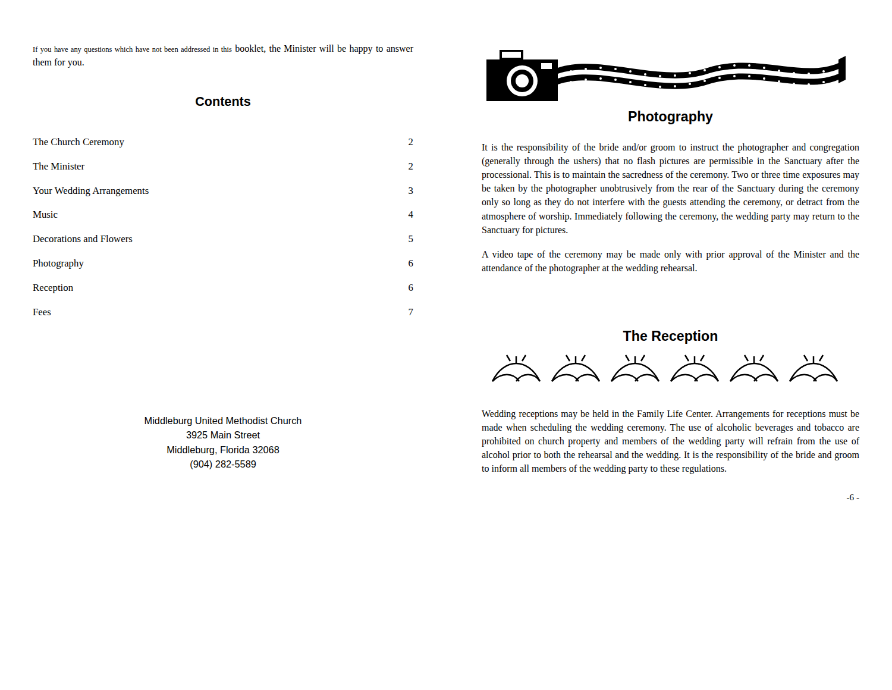If you have any questions which have not been addressed in this booklet, the Minister will be happy to answer them for you.
Contents
| The Church Ceremony | 2 |
| The Minister | 2 |
| Your Wedding Arrangements | 3 |
| Music | 4 |
| Decorations and Flowers | 5 |
| Photography | 6 |
| Reception | 6 |
| Fees | 7 |
Middleburg United Methodist Church
3925 Main Street
Middleburg, Florida 32068
(904) 282-5589
Photography
It is the responsibility of the bride and/or groom to instruct the photographer and congregation (generally through the ushers) that no flash pictures are permissible in the Sanctuary after the processional. This is to maintain the sacredness of the ceremony. Two or three time exposures may be taken by the photographer unobtrusively from the rear of the Sanctuary during the ceremony only so long as they do not interfere with the guests attending the ceremony, or detract from the atmosphere of worship. Immediately following the ceremony, the wedding party may return to the Sanctuary for pictures.
A video tape of the ceremony may be made only with prior approval of the Minister and the attendance of the photographer at the wedding rehearsal.
The Reception
Wedding receptions may be held in the Family Life Center. Arrangements for receptions must be made when scheduling the wedding ceremony. The use of alcoholic beverages and tobacco are prohibited on church property and members of the wedding party will refrain from the use of alcohol prior to both the rehearsal and the wedding. It is the responsibility of the bride and groom to inform all members of the wedding party to these regulations.
-6 -